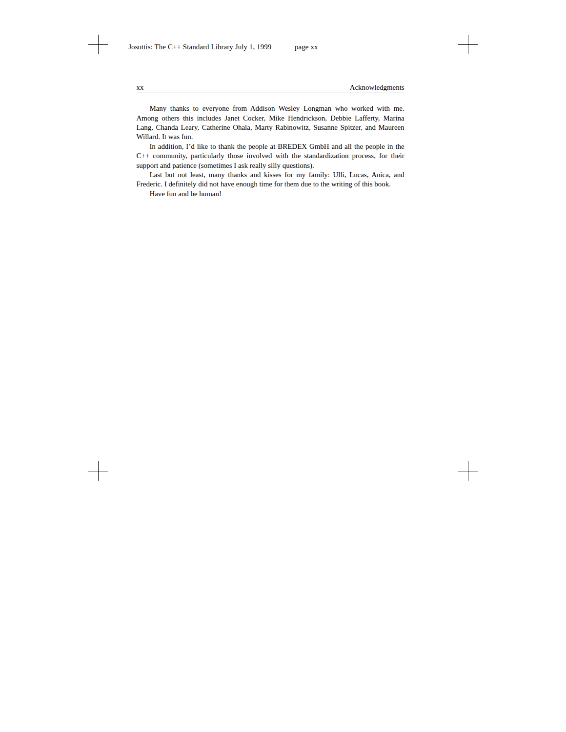Josuttis: The C++ Standard Library July 1, 1999 page xx
xx Acknowledgments
Many thanks to everyone from Addison Wesley Longman who worked with me. Among others this includes Janet Cocker, Mike Hendrickson, Debbie Lafferty, Marina Lang, Chanda Leary, Catherine Ohala, Marty Rabinowitz, Susanne Spitzer, and Maureen Willard. It was fun.
In addition, I’d like to thank the people at BREDEX GmbH and all the people in the C++ community, particularly those involved with the standardization process, for their support and patience (sometimes I ask really silly questions).
Last but not least, many thanks and kisses for my family: Ulli, Lucas, Anica, and Frederic. I definitely did not have enough time for them due to the writing of this book.
Have fun and be human!